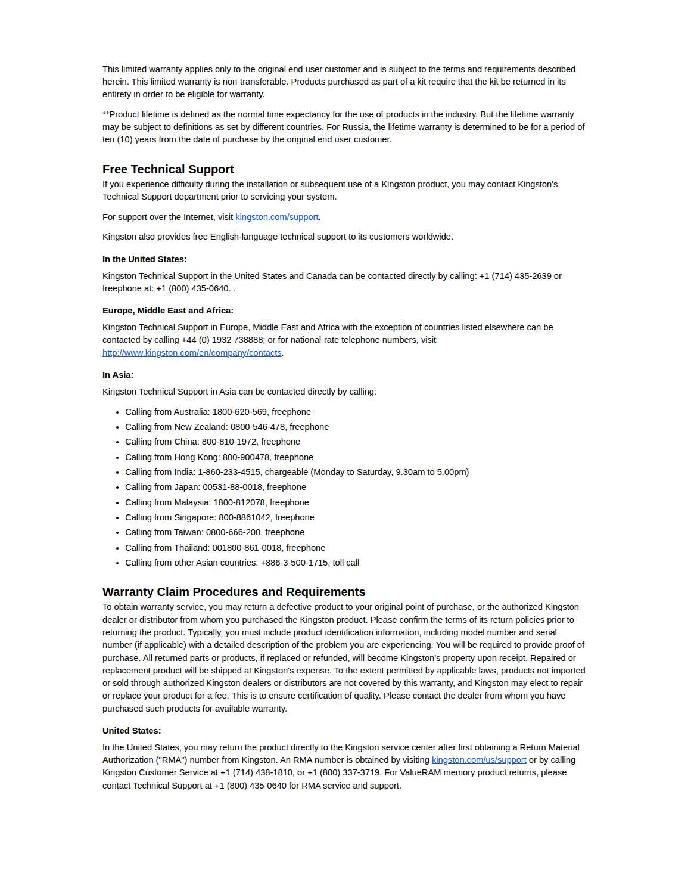This limited warranty applies only to the original end user customer and is subject to the terms and requirements described herein. This limited warranty is non-transferable. Products purchased as part of a kit require that the kit be returned in its entirety in order to be eligible for warranty.
**Product lifetime is defined as the normal time expectancy for the use of products in the industry. But the lifetime warranty may be subject to definitions as set by different countries. For Russia, the lifetime warranty is determined to be for a period of ten (10) years from the date of purchase by the original end user customer.
Free Technical Support
If you experience difficulty during the installation or subsequent use of a Kingston product, you may contact Kingston's Technical Support department prior to servicing your system.
For support over the Internet, visit kingston.com/support.
Kingston also provides free English-language technical support to its customers worldwide.
In the United States:
Kingston Technical Support in the United States and Canada can be contacted directly by calling: +1 (714) 435-2639 or freephone at: +1 (800) 435-0640. .
Europe, Middle East and Africa:
Kingston Technical Support in Europe, Middle East and Africa with the exception of countries listed elsewhere can be contacted by calling +44 (0) 1932 738888; or for national-rate telephone numbers, visit http://www.kingston.com/en/company/contacts.
In Asia:
Kingston Technical Support in Asia can be contacted directly by calling:
Calling from Australia: 1800-620-569, freephone
Calling from New Zealand: 0800-546-478, freephone
Calling from China: 800-810-1972, freephone
Calling from Hong Kong: 800-900478, freephone
Calling from India: 1-860-233-4515, chargeable (Monday to Saturday, 9.30am to 5.00pm)
Calling from Japan: 00531-88-0018, freephone
Calling from Malaysia: 1800-812078, freephone
Calling from Singapore: 800-8861042, freephone
Calling from Taiwan: 0800-666-200, freephone
Calling from Thailand: 001800-861-0018, freephone
Calling from other Asian countries: +886-3-500-1715, toll call
Warranty Claim Procedures and Requirements
To obtain warranty service, you may return a defective product to your original point of purchase, or the authorized Kingston dealer or distributor from whom you purchased the Kingston product. Please confirm the terms of its return policies prior to returning the product. Typically, you must include product identification information, including model number and serial number (if applicable) with a detailed description of the problem you are experiencing. You will be required to provide proof of purchase. All returned parts or products, if replaced or refunded, will become Kingston's property upon receipt. Repaired or replacement product will be shipped at Kingston's expense. To the extent permitted by applicable laws, products not imported or sold through authorized Kingston dealers or distributors are not covered by this warranty, and Kingston may elect to repair or replace your product for a fee. This is to ensure certification of quality. Please contact the dealer from whom you have purchased such products for available warranty.
United States:
In the United States, you may return the product directly to the Kingston service center after first obtaining a Return Material Authorization ("RMA") number from Kingston. An RMA number is obtained by visiting kingston.com/us/support or by calling Kingston Customer Service at +1 (714) 438-1810, or +1 (800) 337-3719. For ValueRAM memory product returns, please contact Technical Support at +1 (800) 435-0640 for RMA service and support.